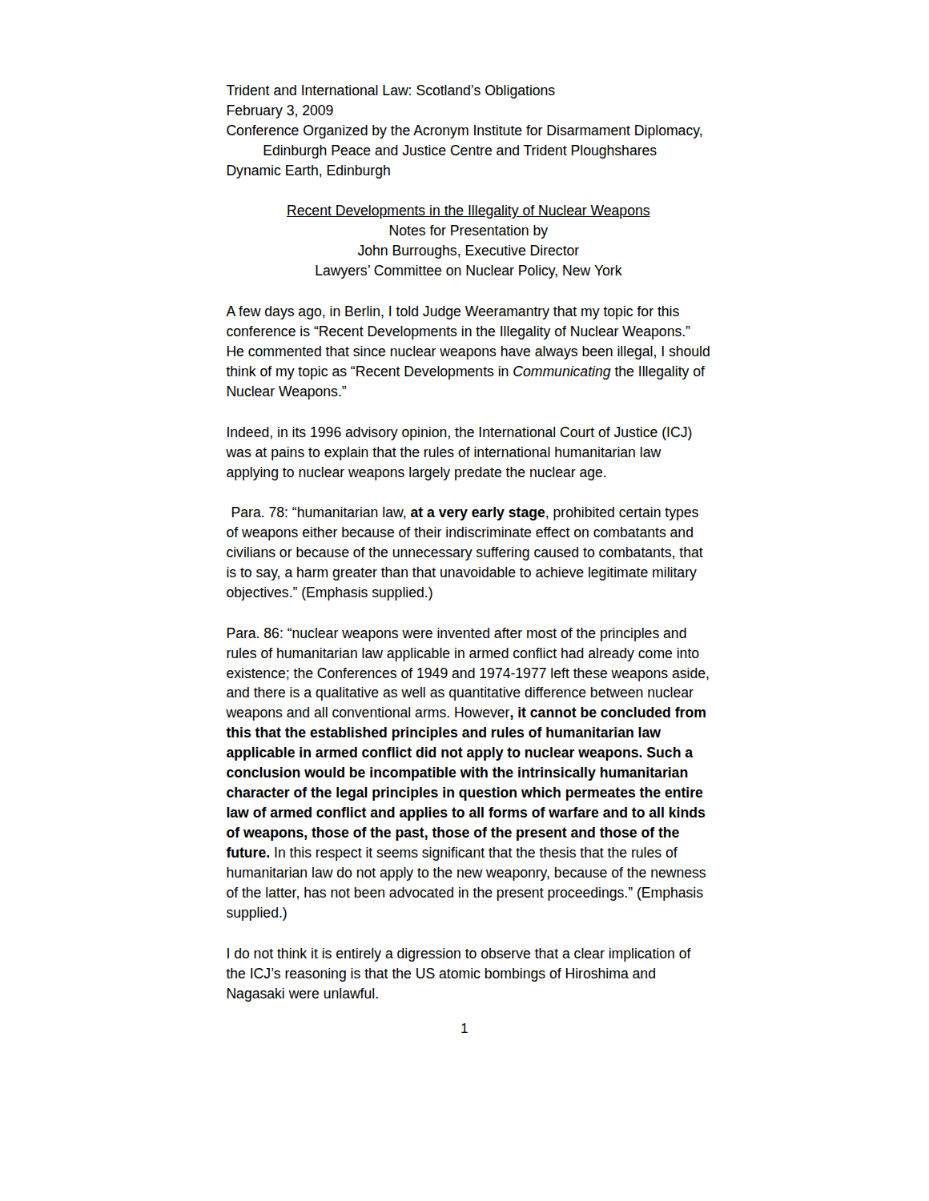Trident and International Law: Scotland’s Obligations
February 3, 2009
Conference Organized by the Acronym Institute for Disarmament Diplomacy,
Edinburgh Peace and Justice Centre and Trident Ploughshares
Dynamic Earth, Edinburgh
Recent Developments in the Illegality of Nuclear Weapons
Notes for Presentation by
John Burroughs, Executive Director
Lawyers’ Committee on Nuclear Policy, New York
A few days ago, in Berlin, I told Judge Weeramantry that my topic for this conference is “Recent Developments in the Illegality of Nuclear Weapons.” He commented that since nuclear weapons have always been illegal, I should think of my topic as “Recent Developments in Communicating the Illegality of Nuclear Weapons.”
Indeed, in its 1996 advisory opinion, the International Court of Justice (ICJ) was at pains to explain that the rules of international humanitarian law applying to nuclear weapons largely predate the nuclear age.
Para. 78: “humanitarian law, at a very early stage, prohibited certain types of weapons either because of their indiscriminate effect on combatants and civilians or because of the unnecessary suffering caused to combatants, that is to say, a harm greater than that unavoidable to achieve legitimate military objectives.” (Emphasis supplied.)
Para. 86: “nuclear weapons were invented after most of the principles and rules of humanitarian law applicable in armed conflict had already come into existence; the Conferences of 1949 and 1974-1977 left these weapons aside, and there is a qualitative as well as quantitative difference between nuclear weapons and all conventional arms. However, it cannot be concluded from this that the established principles and rules of humanitarian law applicable in armed conflict did not apply to nuclear weapons. Such a conclusion would be incompatible with the intrinsically humanitarian character of the legal principles in question which permeates the entire law of armed conflict and applies to all forms of warfare and to all kinds of weapons, those of the past, those of the present and those of the future. In this respect it seems significant that the thesis that the rules of humanitarian law do not apply to the new weaponry, because of the newness of the latter, has not been advocated in the present proceedings.” (Emphasis supplied.)
I do not think it is entirely a digression to observe that a clear implication of the ICJ’s reasoning is that the US atomic bombings of Hiroshima and Nagasaki were unlawful.
1